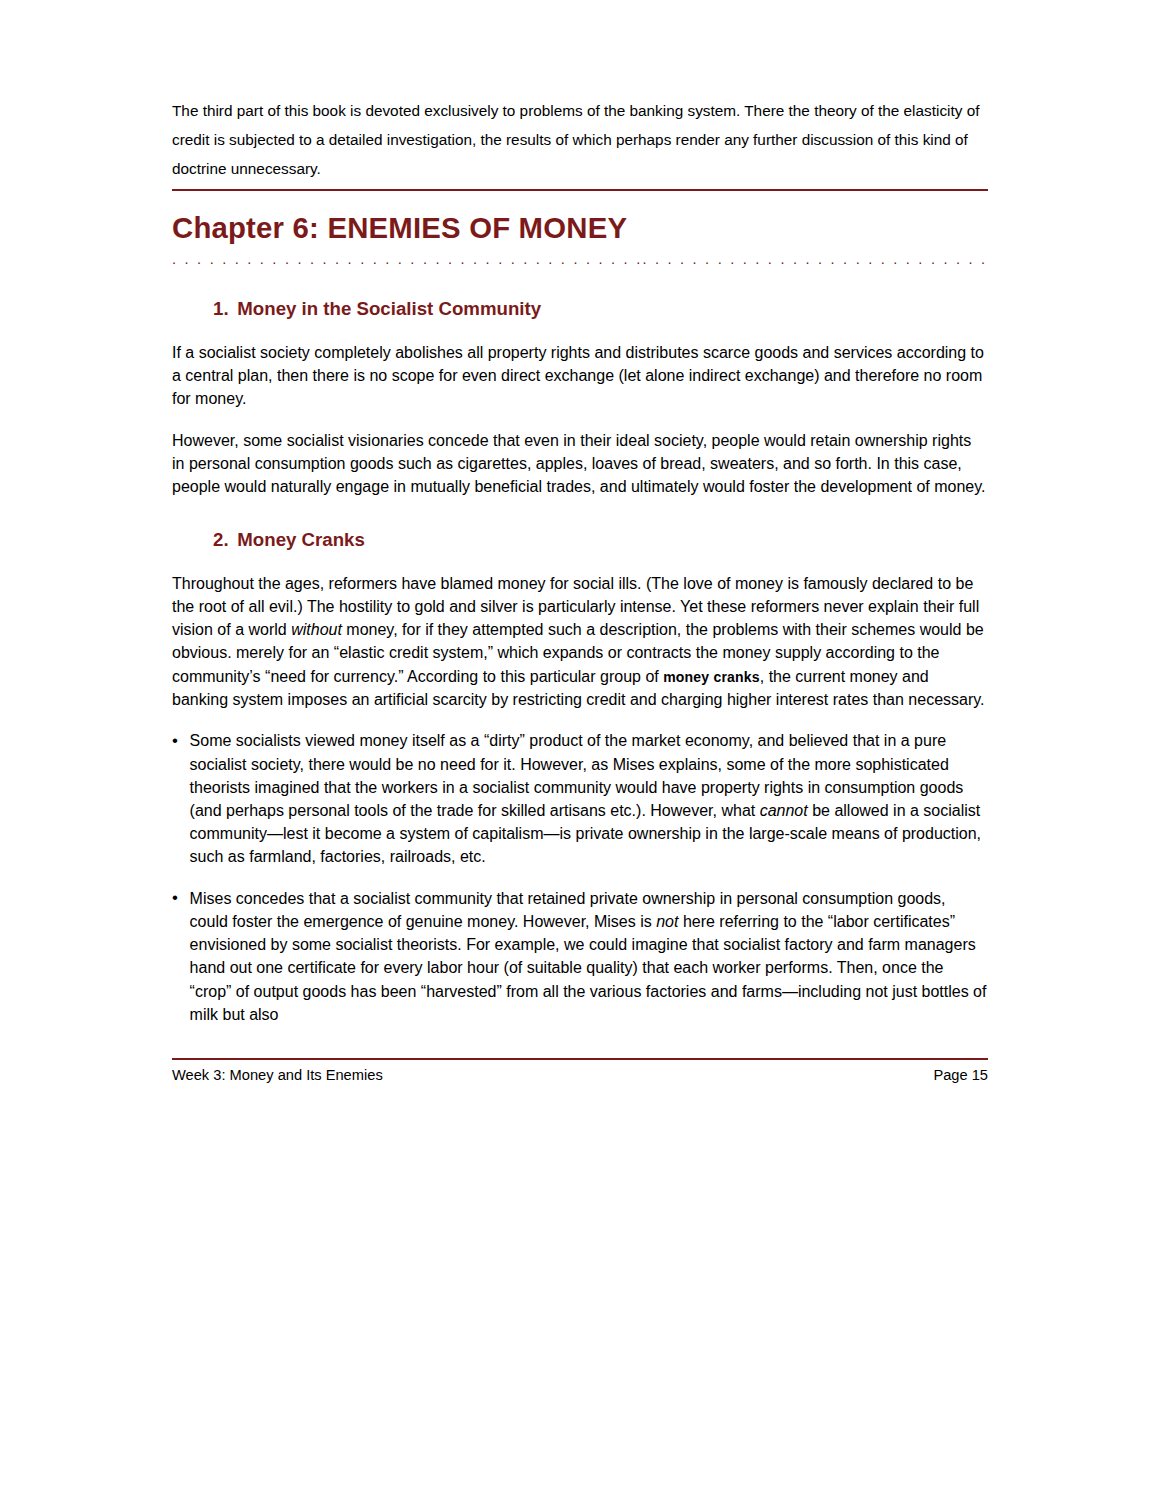The third part of this book is devoted exclusively to problems of the banking system. There the theory of the elasticity of credit is subjected to a detailed investigation, the results of which perhaps render any further discussion of this kind of doctrine unnecessary.
Chapter 6: ENEMIES OF MONEY
. . . . . . . . . . . . . . . . . . . . . . . . . . . . . . . . . . . . . .. . . . . . . . . . . . . . . . . . . . . . . . . . . . . . . . . . . . . . . . . . . . . . . . . . . .
1. Money in the Socialist Community
If a socialist society completely abolishes all property rights and distributes scarce goods and services according to a central plan, then there is no scope for even direct exchange (let alone indirect exchange) and therefore no room for money.
However, some socialist visionaries concede that even in their ideal society, people would retain ownership rights in personal consumption goods such as cigarettes, apples, loaves of bread, sweaters, and so forth. In this case, people would naturally engage in mutually beneficial trades, and ultimately would foster the development of money.
2. Money Cranks
Throughout the ages, reformers have blamed money for social ills. (The love of money is famously declared to be the root of all evil.) The hostility to gold and silver is particularly intense. Yet these reformers never explain their full vision of a world without money, for if they attempted such a description, the problems with their schemes would be obvious. merely for an “elastic credit system,” which expands or contracts the money supply according to the community’s “need for currency.” According to this particular group of money cranks, the current money and banking system imposes an artificial scarcity by restricting credit and charging higher interest rates than necessary.
Some socialists viewed money itself as a “dirty” product of the market economy, and believed that in a pure socialist society, there would be no need for it. However, as Mises explains, some of the more sophisticated theorists imagined that the workers in a socialist community would have property rights in consumption goods (and perhaps personal tools of the trade for skilled artisans etc.). However, what cannot be allowed in a socialist community—lest it become a system of capitalism—is private ownership in the large-scale means of production, such as farmland, factories, railroads, etc.
Mises concedes that a socialist community that retained private ownership in personal consumption goods, could foster the emergence of genuine money. However, Mises is not here referring to the “labor certificates” envisioned by some socialist theorists. For example, we could imagine that socialist factory and farm managers hand out one certificate for every labor hour (of suitable quality) that each worker performs. Then, once the “crop” of output goods has been “harvested” from all the various factories and farms—including not just bottles of milk but also
Week 3: Money and Its Enemies Page 15